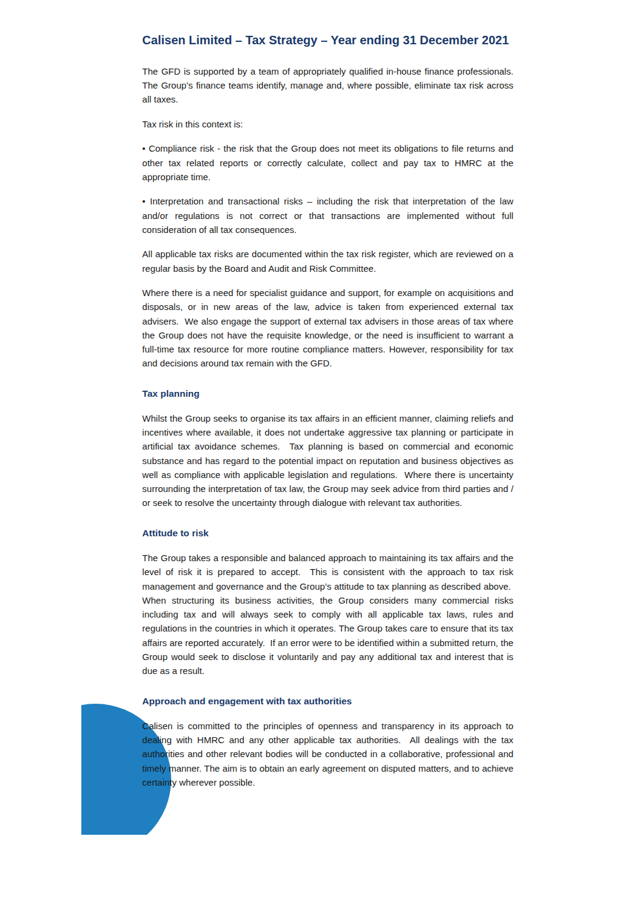Calisen Limited – Tax Strategy – Year ending 31 December 2021
The GFD is supported by a team of appropriately qualified in-house finance professionals. The Group’s finance teams identify, manage and, where possible, eliminate tax risk across all taxes.
Tax risk in this context is:
• Compliance risk - the risk that the Group does not meet its obligations to file returns and other tax related reports or correctly calculate, collect and pay tax to HMRC at the appropriate time.
• Interpretation and transactional risks – including the risk that interpretation of the law and/or regulations is not correct or that transactions are implemented without full consideration of all tax consequences.
All applicable tax risks are documented within the tax risk register, which are reviewed on a regular basis by the Board and Audit and Risk Committee.
Where there is a need for specialist guidance and support, for example on acquisitions and disposals, or in new areas of the law, advice is taken from experienced external tax advisers. We also engage the support of external tax advisers in those areas of tax where the Group does not have the requisite knowledge, or the need is insufficient to warrant a full-time tax resource for more routine compliance matters. However, responsibility for tax and decisions around tax remain with the GFD.
Tax planning
Whilst the Group seeks to organise its tax affairs in an efficient manner, claiming reliefs and incentives where available, it does not undertake aggressive tax planning or participate in artificial tax avoidance schemes. Tax planning is based on commercial and economic substance and has regard to the potential impact on reputation and business objectives as well as compliance with applicable legislation and regulations. Where there is uncertainty surrounding the interpretation of tax law, the Group may seek advice from third parties and / or seek to resolve the uncertainty through dialogue with relevant tax authorities.
Attitude to risk
The Group takes a responsible and balanced approach to maintaining its tax affairs and the level of risk it is prepared to accept. This is consistent with the approach to tax risk management and governance and the Group’s attitude to tax planning as described above. When structuring its business activities, the Group considers many commercial risks including tax and will always seek to comply with all applicable tax laws, rules and regulations in the countries in which it operates. The Group takes care to ensure that its tax affairs are reported accurately. If an error were to be identified within a submitted return, the Group would seek to disclose it voluntarily and pay any additional tax and interest that is due as a result.
Approach and engagement with tax authorities
Calisen is committed to the principles of openness and transparency in its approach to dealing with HMRC and any other applicable tax authorities. All dealings with the tax authorities and other relevant bodies will be conducted in a collaborative, professional and timely manner. The aim is to obtain an early agreement on disputed matters, and to achieve certainty wherever possible.